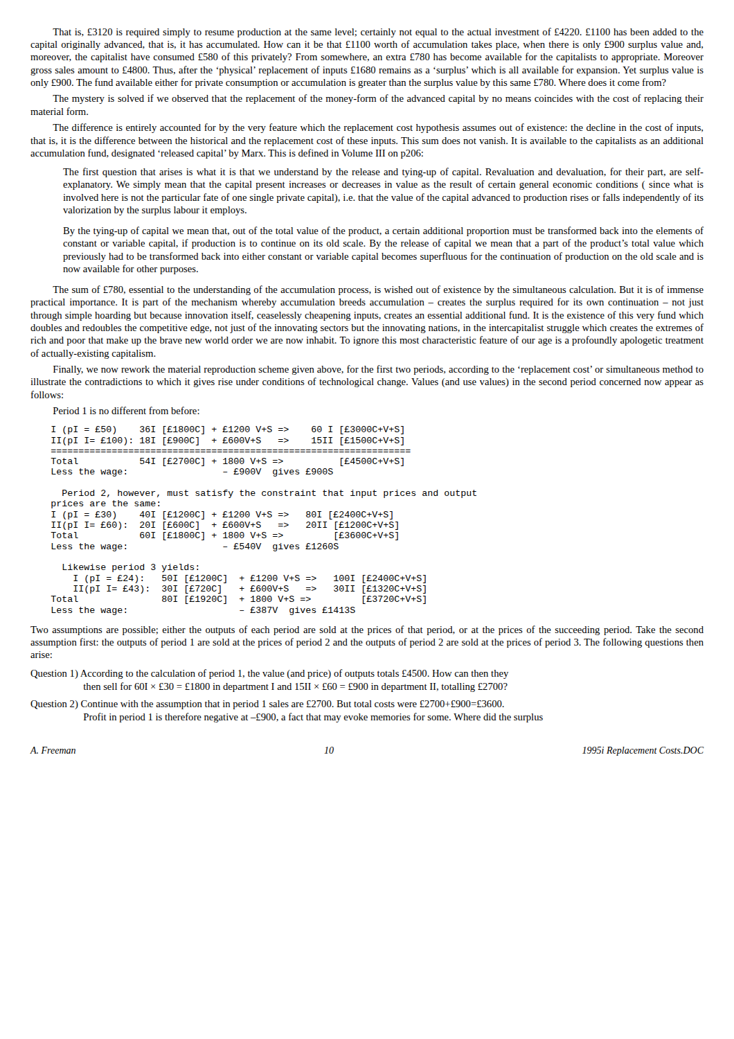That is, £3120 is required simply to resume production at the same level; certainly not equal to the actual investment of £4220. £1100 has been added to the capital originally advanced, that is, it has accumulated. How can it be that £1100 worth of accumulation takes place, when there is only £900 surplus value and, moreover, the capitalist have consumed £580 of this privately? From somewhere, an extra £780 has become available for the capitalists to appropriate. Moreover gross sales amount to £4800. Thus, after the ‘physical’ replacement of inputs £1680 remains as a ‘surplus’ which is all available for expansion. Yet surplus value is only £900. The fund available either for private consumption or accumulation is greater than the surplus value by this same £780. Where does it come from?
The mystery is solved if we observed that the replacement of the money-form of the advanced capital by no means coincides with the cost of replacing their material form.
The difference is entirely accounted for by the very feature which the replacement cost hypothesis assumes out of existence: the decline in the cost of inputs, that is, it is the difference between the historical and the replacement cost of these inputs. This sum does not vanish. It is available to the capitalists as an additional accumulation fund, designated ‘released capital’ by Marx. This is defined in Volume III on p206:
The first question that arises is what it is that we understand by the release and tying-up of capital. Revaluation and devaluation, for their part, are self-explanatory. We simply mean that the capital present increases or decreases in value as the result of certain general economic conditions ( since what is involved here is not the particular fate of one single private capital), i.e. that the value of the capital advanced to production rises or falls independently of its valorization by the surplus labour it employs.
By the tying-up of capital we mean that, out of the total value of the product, a certain additional proportion must be transformed back into the elements of constant or variable capital, if production is to continue on its old scale. By the release of capital we mean that a part of the product’s total value which previously had to be transformed back into either constant or variable capital becomes superfluous for the continuation of production on the old scale and is now available for other purposes.
The sum of £780, essential to the understanding of the accumulation process, is wished out of existence by the simultaneous calculation. But it is of immense practical importance. It is part of the mechanism whereby accumulation breeds accumulation – creates the surplus required for its own continuation – not just through simple hoarding but because innovation itself, ceaselessly cheapening inputs, creates an essential additional fund. It is the existence of this very fund which doubles and redoubles the competitive edge, not just of the innovating sectors but the innovating nations, in the intercapitalist struggle which creates the extremes of rich and poor that make up the brave new world order we are now inhabit. To ignore this most characteristic feature of our age is a profoundly apologetic treatment of actually-existing capitalism.
Finally, we now rework the material reproduction scheme given above, for the first two periods, according to the ‘replacement cost’ or simultaneous method to illustrate the contradictions to which it gives rise under conditions of technological change. Values (and use values) in the second period concerned now appear as follows:
Period 1 is no different from before:
I (pI = £50)    36I [£1800C] + £1200 V+S =>    60 I [£3000C+V+S]
II(pI I= £100): 18I [£900C]  + £600V+S   =>    15II [£1500C+V+S]
=================================================================
Total           54I [£2700C] + 1800 V+S =>          [£4500C+V+S]
Less the wage:                 – £900V  gives £900S

  Period 2, however, must satisfy the constraint that input prices and output
prices are the same:
I (pI = £30)    40I [£1200C] + £1200 V+S =>   80I [£2400C+V+S]
II(pI I= £60):  20I [£600C]  + £600V+S   =>   20II [£1200C+V+S]
Total           60I [£1800C] + 1800 V+S =>         [£3600C+V+S]
Less the wage:                 – £540V  gives £1260S

  Likewise period 3 yields:
    I (pI = £24):   50I [£1200C]  + £1200 V+S =>   100I [£2400C+V+S]
    II(pI I= £43):  30I [£720C]   + £600V+S   =>   30II [£1320C+V+S]
Total               80I [£1920C]  + 1800 V+S =>         [£3720C+V+S]
Less the wage:                    – £387V  gives £1413S
Two assumptions are possible; either the outputs of each period are sold at the prices of that period, or at the prices of the succeeding period. Take the second assumption first: the outputs of period 1 are sold at the prices of period 2 and the outputs of period 2 are sold at the prices of period 3. The following questions then arise:
Question 1) According to the calculation of period 1, the value (and price) of outputs totals £4500. How can then they then sell for 60I × £30 = £1800 in department I and 15II × £60 = £900 in department II, totalling £2700?
Question 2) Continue with the assumption that in period 1 sales are £2700. But total costs were £2700+£900=£3600. Profit in period 1 is therefore negative at –£900, a fact that may evoke memories for some. Where did the surplus
A. Freeman 10 1995i Replacement Costs.DOC